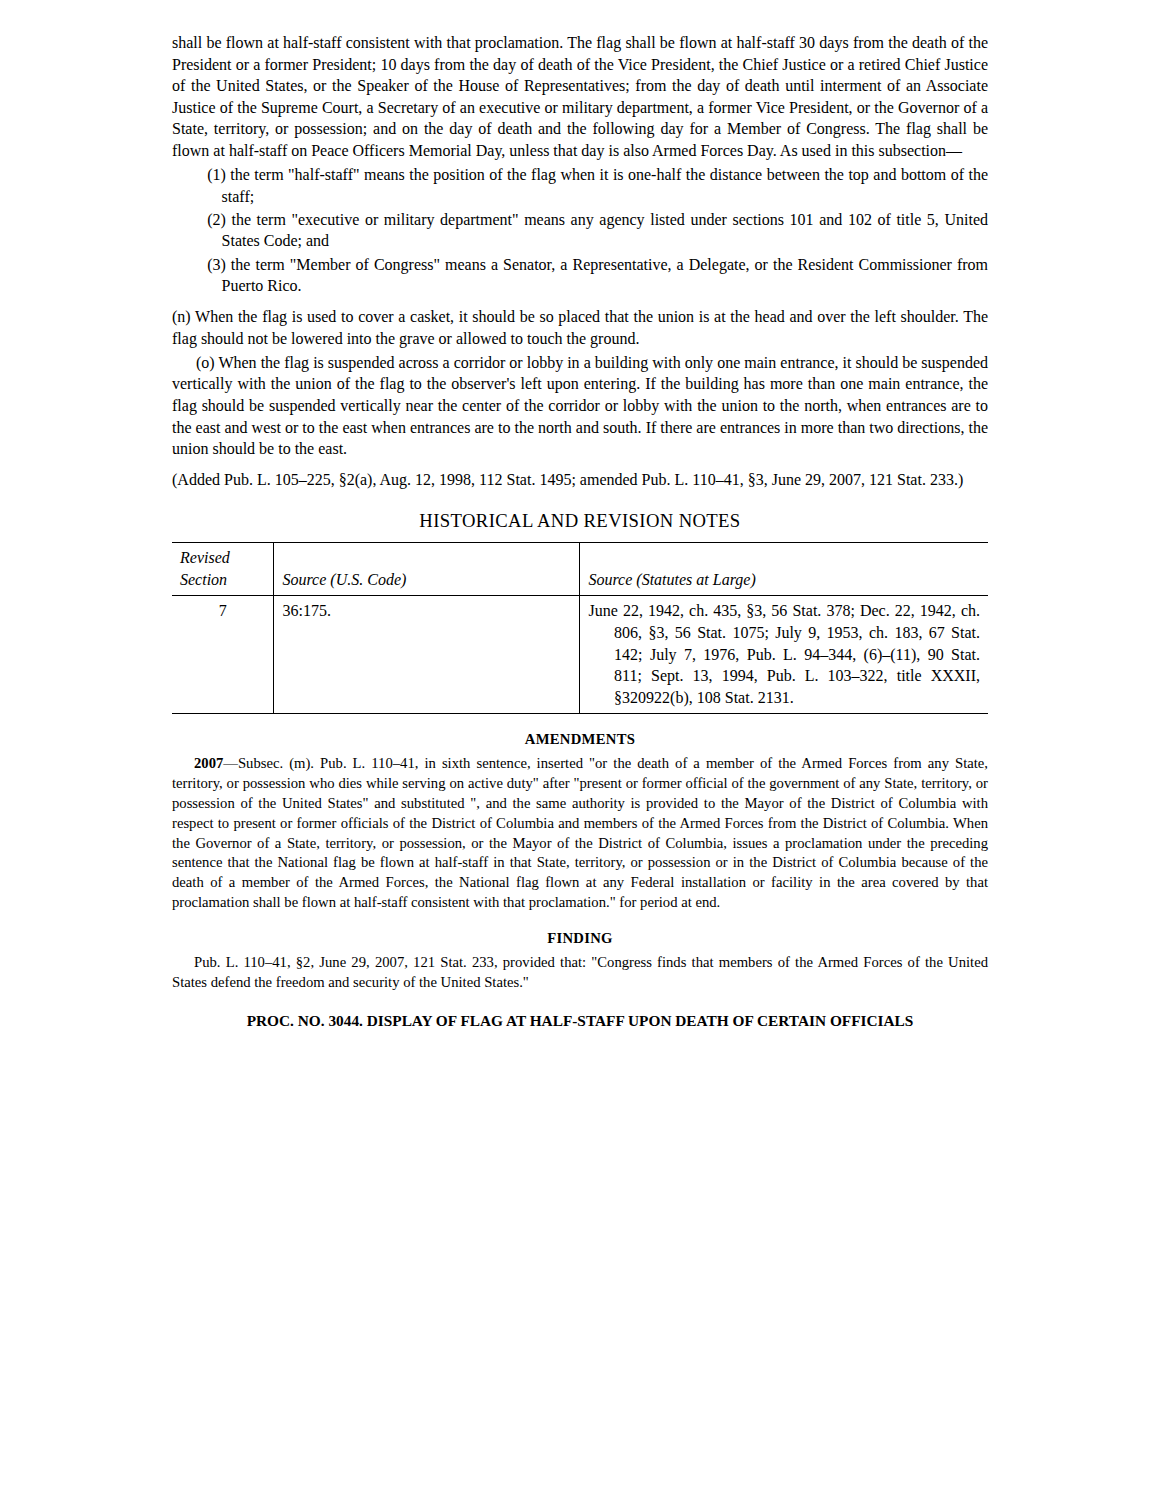shall be flown at half-staff consistent with that proclamation. The flag shall be flown at half-staff 30 days from the death of the President or a former President; 10 days from the day of death of the Vice President, the Chief Justice or a retired Chief Justice of the United States, or the Speaker of the House of Representatives; from the day of death until interment of an Associate Justice of the Supreme Court, a Secretary of an executive or military department, a former Vice President, or the Governor of a State, territory, or possession; and on the day of death and the following day for a Member of Congress. The flag shall be flown at half-staff on Peace Officers Memorial Day, unless that day is also Armed Forces Day. As used in this subsection—
(1) the term "half-staff" means the position of the flag when it is one-half the distance between the top and bottom of the staff;
(2) the term "executive or military department" means any agency listed under sections 101 and 102 of title 5, United States Code; and
(3) the term "Member of Congress" means a Senator, a Representative, a Delegate, or the Resident Commissioner from Puerto Rico.
(n) When the flag is used to cover a casket, it should be so placed that the union is at the head and over the left shoulder. The flag should not be lowered into the grave or allowed to touch the ground.
(o) When the flag is suspended across a corridor or lobby in a building with only one main entrance, it should be suspended vertically with the union of the flag to the observer's left upon entering. If the building has more than one main entrance, the flag should be suspended vertically near the center of the corridor or lobby with the union to the north, when entrances are to the east and west or to the east when entrances are to the north and south. If there are entrances in more than two directions, the union should be to the east.
(Added Pub. L. 105–225, §2(a), Aug. 12, 1998, 112 Stat. 1495; amended Pub. L. 110–41, §3, June 29, 2007, 121 Stat. 233.)
HISTORICAL AND REVISION NOTES
| Revised Section | Source (U.S. Code) | Source (Statutes at Large) |
| --- | --- | --- |
| 7 | 36:175. | June 22, 1942, ch. 435, §3, 56 Stat. 378; Dec. 22, 1942, ch. 806, §3, 56 Stat. 1075; July 9, 1953, ch. 183, 67 Stat. 142; July 7, 1976, Pub. L. 94–344, (6)–(11), 90 Stat. 811; Sept. 13, 1994, Pub. L. 103–322, title XXXII, §320922(b), 108 Stat. 2131. |
AMENDMENTS
2007—Subsec. (m). Pub. L. 110–41, in sixth sentence, inserted "or the death of a member of the Armed Forces from any State, territory, or possession who dies while serving on active duty" after "present or former official of the government of any State, territory, or possession of the United States" and substituted ", and the same authority is provided to the Mayor of the District of Columbia with respect to present or former officials of the District of Columbia and members of the Armed Forces from the District of Columbia. When the Governor of a State, territory, or possession, or the Mayor of the District of Columbia, issues a proclamation under the preceding sentence that the National flag be flown at half-staff in that State, territory, or possession or in the District of Columbia because of the death of a member of the Armed Forces, the National flag flown at any Federal installation or facility in the area covered by that proclamation shall be flown at half-staff consistent with that proclamation." for period at end.
FINDING
Pub. L. 110–41, §2, June 29, 2007, 121 Stat. 233, provided that: "Congress finds that members of the Armed Forces of the United States defend the freedom and security of the United States."
PROC. NO. 3044. DISPLAY OF FLAG AT HALF-STAFF UPON DEATH OF CERTAIN OFFICIALS